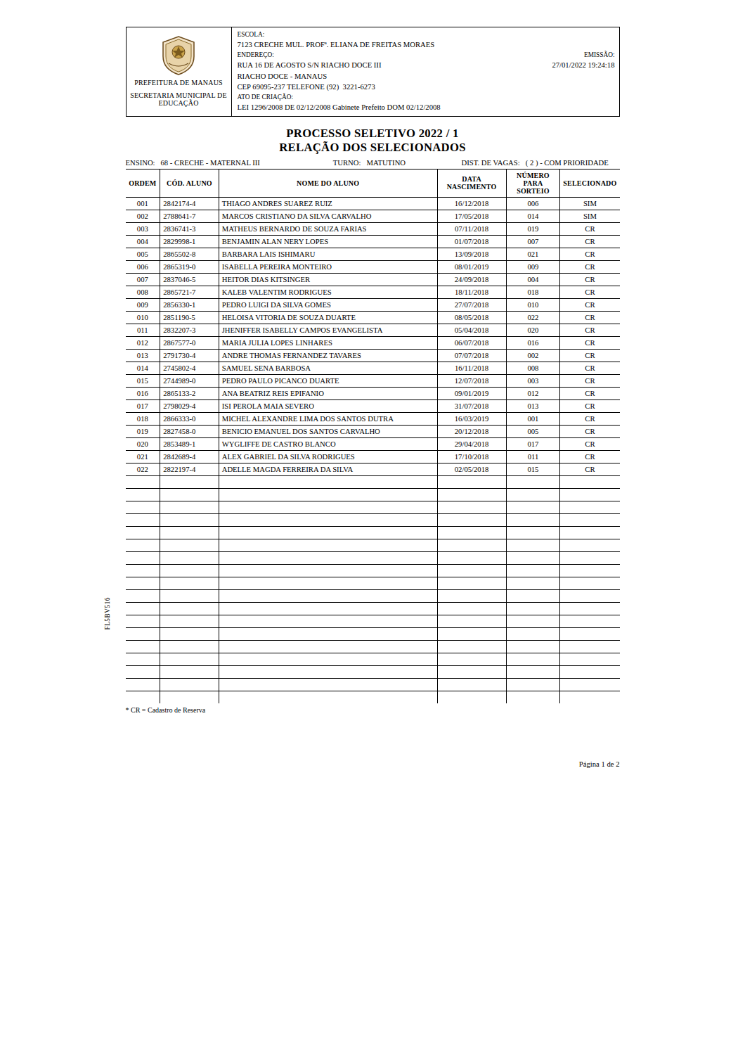PREFEITURA DE MANAUS
SECRETARIA MUNICIPAL DE EDUCAÇÃO
ESCOLA:
7123 CRECHE MUL. PROFª. ELIANA DE FREITAS MORAES
ENDEREÇO:
EMISSÃO:
RUA 16 DE AGOSTO S/N RIACHO DOCE III
27/01/2022 19:24:18
RIACHO DOCE - MANAUS
CEP 69095-237 TELEFONE (92) 3221-6273
ATO DE CRIAÇÃO:
LEI 1296/2008 DE 02/12/2008 Gabinete Prefeito DOM 02/12/2008
PROCESSO SELETIVO 2022 / 1
RELAÇÃO DOS SELECIONADOS
ENSINO: 68 - CRECHE - MATERNAL III
TURNO: MATUTINO
DIST. DE VAGAS: ( 2 ) - COM PRIORIDADE
| ORDEM | CÓD. ALUNO | NOME DO ALUNO | DATA NASCIMENTO | NÚMERO PARA SORTEIO | SELECIONADO |
| --- | --- | --- | --- | --- | --- |
| 001 | 2842174-4 | THIAGO ANDRES SUAREZ RUIZ | 16/12/2018 | 006 | SIM |
| 002 | 2788641-7 | MARCOS CRISTIANO DA SILVA CARVALHO | 17/05/2018 | 014 | SIM |
| 003 | 2836741-3 | MATHEUS BERNARDO DE SOUZA FARIAS | 07/11/2018 | 019 | CR |
| 004 | 2829998-1 | BENJAMIN ALAN NERY LOPES | 01/07/2018 | 007 | CR |
| 005 | 2865502-8 | BARBARA LAIS ISHIMARU | 13/09/2018 | 021 | CR |
| 006 | 2865319-0 | ISABELLA PEREIRA MONTEIRO | 08/01/2019 | 009 | CR |
| 007 | 2837046-5 | HEITOR DIAS KITSINGER | 24/09/2018 | 004 | CR |
| 008 | 2865721-7 | KALEB VALENTIM RODRIGUES | 18/11/2018 | 018 | CR |
| 009 | 2856330-1 | PEDRO LUIGI DA SILVA GOMES | 27/07/2018 | 010 | CR |
| 010 | 2851190-5 | HELOISA VITORIA DE SOUZA DUARTE | 08/05/2018 | 022 | CR |
| 011 | 2832207-3 | JHENIFFER ISABELLY CAMPOS EVANGELISTA | 05/04/2018 | 020 | CR |
| 012 | 2867577-0 | MARIA JULIA LOPES LINHARES | 06/07/2018 | 016 | CR |
| 013 | 2791730-4 | ANDRE THOMAS FERNANDEZ TAVARES | 07/07/2018 | 002 | CR |
| 014 | 2745802-4 | SAMUEL SENA BARBOSA | 16/11/2018 | 008 | CR |
| 015 | 2744989-0 | PEDRO PAULO PICANCO DUARTE | 12/07/2018 | 003 | CR |
| 016 | 2865133-2 | ANA BEATRIZ REIS EPIFANIO | 09/01/2019 | 012 | CR |
| 017 | 2798029-4 | ISI PEROLA MAIA SEVERO | 31/07/2018 | 013 | CR |
| 018 | 2866333-0 | MICHEL ALEXANDRE LIMA DOS SANTOS DUTRA | 16/03/2019 | 001 | CR |
| 019 | 2827458-0 | BENICIO EMANUEL DOS SANTOS CARVALHO | 20/12/2018 | 005 | CR |
| 020 | 2853489-1 | WYGLIFFE DE CASTRO BLANCO | 29/04/2018 | 017 | CR |
| 021 | 2842689-4 | ALEX GABRIEL DA SILVA RODRIGUES | 17/10/2018 | 011 | CR |
| 022 | 2822197-4 | ADELLE MAGDA FERREIRA DA SILVA | 02/05/2018 | 015 | CR |
* CR = Cadastro de Reserva
FL5BV516
Página 1 de 2